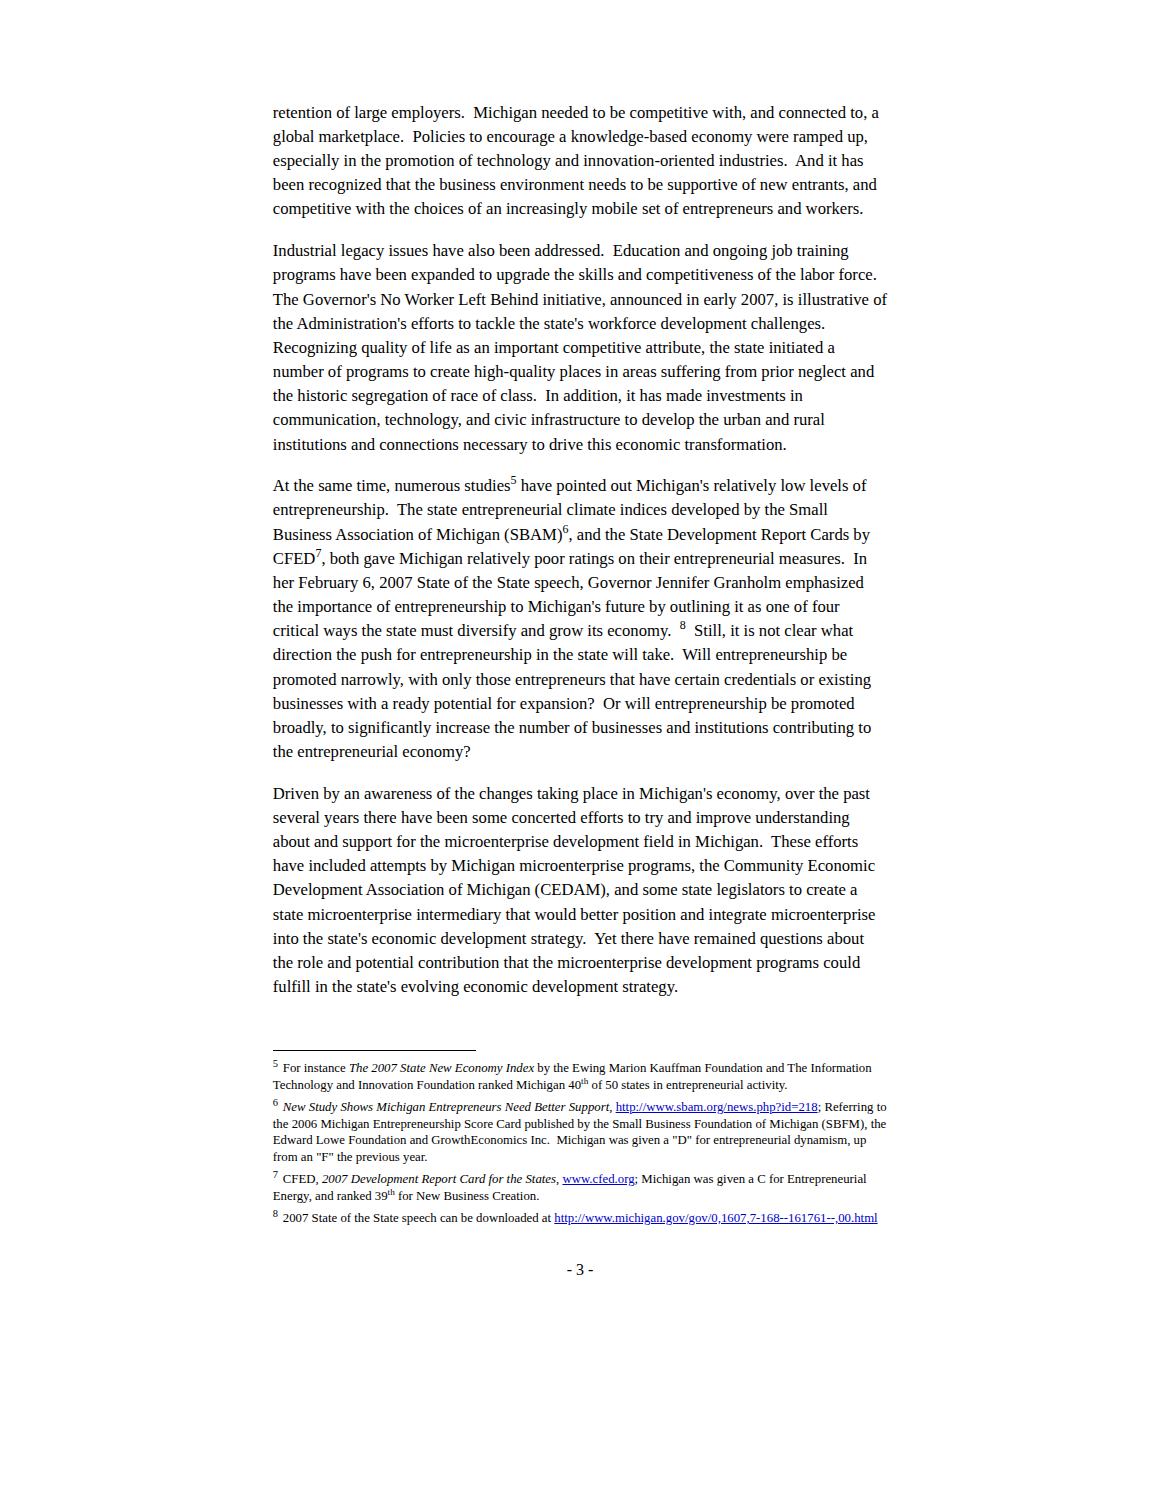retention of large employers. Michigan needed to be competitive with, and connected to, a global marketplace. Policies to encourage a knowledge-based economy were ramped up, especially in the promotion of technology and innovation-oriented industries. And it has been recognized that the business environment needs to be supportive of new entrants, and competitive with the choices of an increasingly mobile set of entrepreneurs and workers.
Industrial legacy issues have also been addressed. Education and ongoing job training programs have been expanded to upgrade the skills and competitiveness of the labor force. The Governor's No Worker Left Behind initiative, announced in early 2007, is illustrative of the Administration's efforts to tackle the state's workforce development challenges. Recognizing quality of life as an important competitive attribute, the state initiated a number of programs to create high-quality places in areas suffering from prior neglect and the historic segregation of race of class. In addition, it has made investments in communication, technology, and civic infrastructure to develop the urban and rural institutions and connections necessary to drive this economic transformation.
At the same time, numerous studies5 have pointed out Michigan's relatively low levels of entrepreneurship. The state entrepreneurial climate indices developed by the Small Business Association of Michigan (SBAM)6, and the State Development Report Cards by CFED7, both gave Michigan relatively poor ratings on their entrepreneurial measures. In her February 6, 2007 State of the State speech, Governor Jennifer Granholm emphasized the importance of entrepreneurship to Michigan's future by outlining it as one of four critical ways the state must diversify and grow its economy. 8 Still, it is not clear what direction the push for entrepreneurship in the state will take. Will entrepreneurship be promoted narrowly, with only those entrepreneurs that have certain credentials or existing businesses with a ready potential for expansion? Or will entrepreneurship be promoted broadly, to significantly increase the number of businesses and institutions contributing to the entrepreneurial economy?
Driven by an awareness of the changes taking place in Michigan's economy, over the past several years there have been some concerted efforts to try and improve understanding about and support for the microenterprise development field in Michigan. These efforts have included attempts by Michigan microenterprise programs, the Community Economic Development Association of Michigan (CEDAM), and some state legislators to create a state microenterprise intermediary that would better position and integrate microenterprise into the state's economic development strategy. Yet there have remained questions about the role and potential contribution that the microenterprise development programs could fulfill in the state's evolving economic development strategy.
5 For instance The 2007 State New Economy Index by the Ewing Marion Kauffman Foundation and The Information Technology and Innovation Foundation ranked Michigan 40th of 50 states in entrepreneurial activity.
6 New Study Shows Michigan Entrepreneurs Need Better Support, http://www.sbam.org/news.php?id=218; Referring to the 2006 Michigan Entrepreneurship Score Card published by the Small Business Foundation of Michigan (SBFM), the Edward Lowe Foundation and GrowthEconomics Inc. Michigan was given a "D" for entrepreneurial dynamism, up from an "F" the previous year.
7 CFED, 2007 Development Report Card for the States, www.cfed.org; Michigan was given a C for Entrepreneurial Energy, and ranked 39th for New Business Creation.
8 2007 State of the State speech can be downloaded at http://www.michigan.gov/gov/0,1607,7-168--161761--,00.html
- 3 -